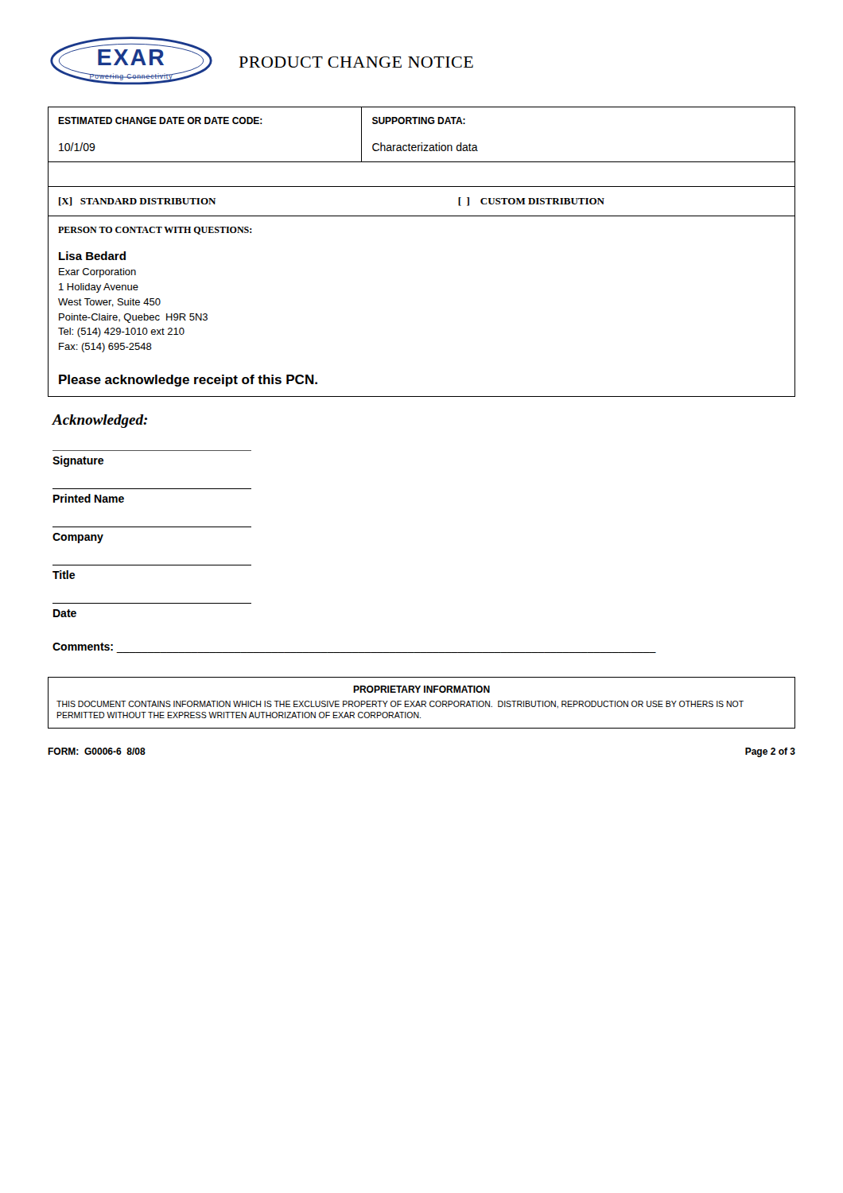EXAR Powering Connectivity
PRODUCT CHANGE NOTICE
| ESTIMATED CHANGE DATE OR DATE CODE: 10/1/09 | SUPPORTING DATA: Characterization data |
| [ X ] STANDARD DISTRIBUTION [ ] CUSTOM DISTRIBUTION |
| PERSON TO CONTACT WITH QUESTIONS: Lisa Bedard Exar Corporation 1 Holiday Avenue West Tower, Suite 450 Pointe-Claire, Quebec H9R 5N3 Tel: (514) 429-1010 ext 210 Fax: (514) 695-2548 Please acknowledge receipt of this PCN. |
Acknowledged:
Signature
Printed Name
Company
Title
Date
Comments: _______________________________________________________________________________________
PROPRIETARY INFORMATION
This document contains information which is the exclusive property of Exar Corporation. Distribution, reproduction or use by others is not permitted without the express written authorization of Exar Corporation.
FORM: G0006-6 8/08
Page 2 of 3